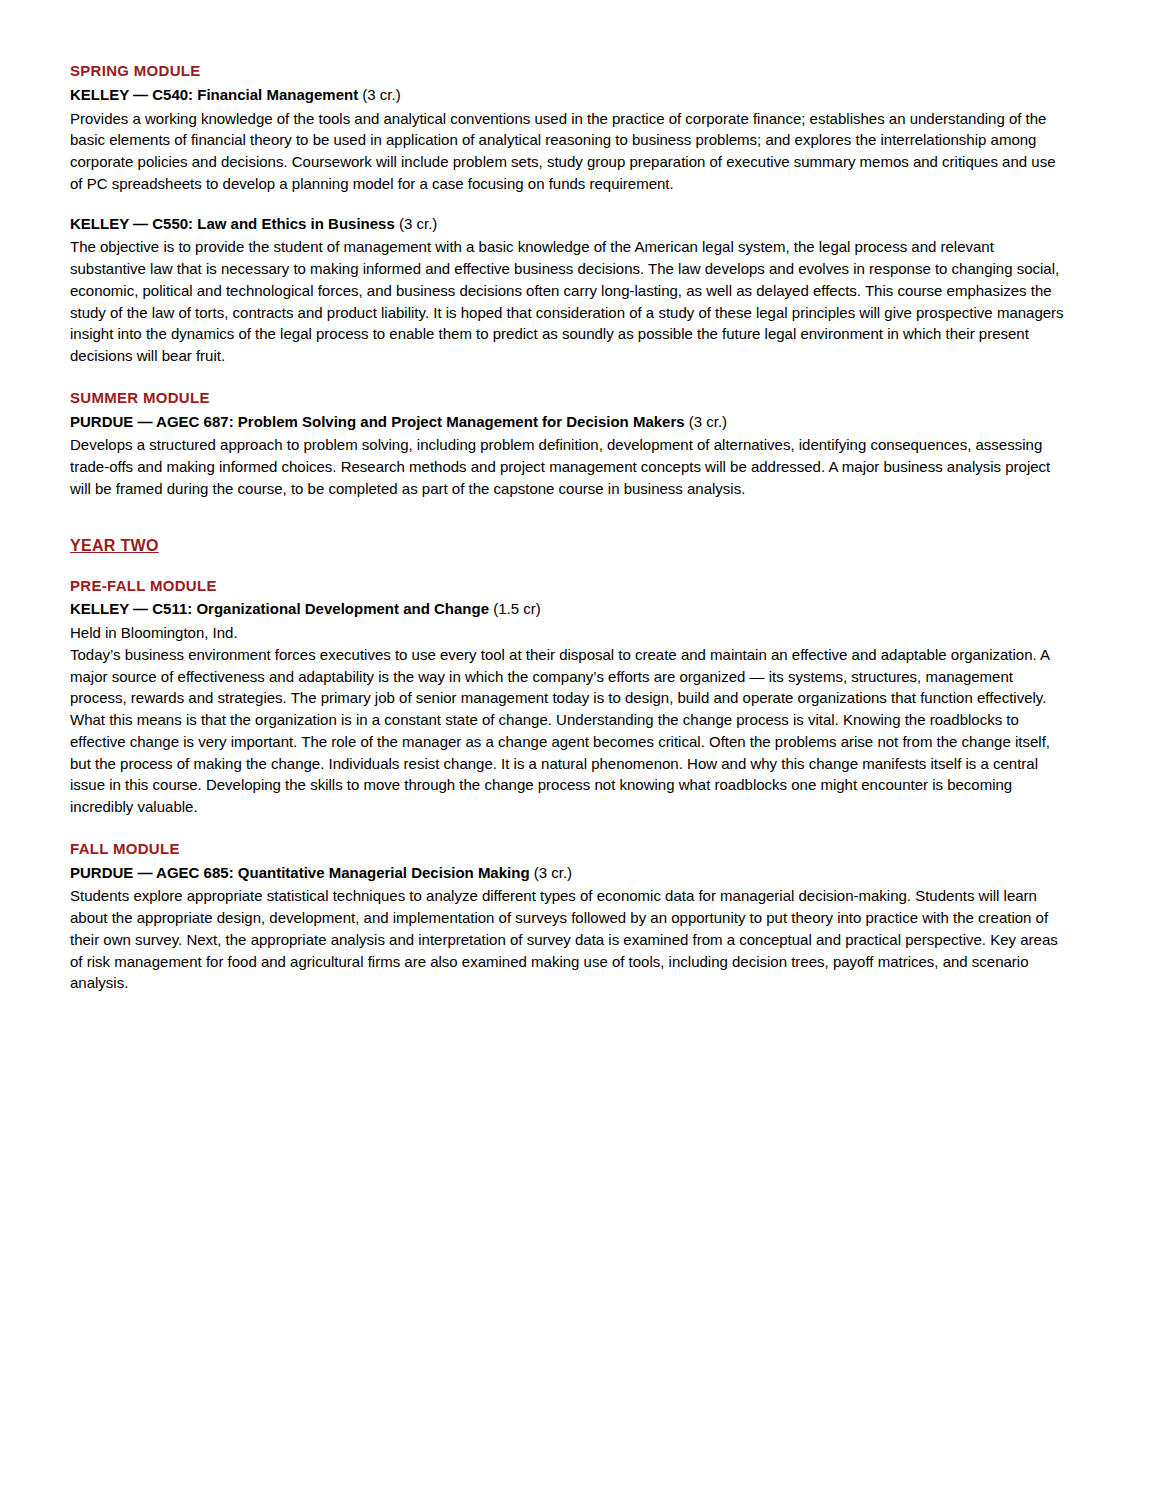Spring Module
KELLEY — C540: Financial Management (3 cr.)
Provides a working knowledge of the tools and analytical conventions used in the practice of corporate finance; establishes an understanding of the basic elements of financial theory to be used in application of analytical reasoning to business problems; and explores the interrelationship among corporate policies and decisions. Coursework will include problem sets, study group preparation of executive summary memos and critiques and use of PC spreadsheets to develop a planning model for a case focusing on funds requirement.
KELLEY — C550: Law and Ethics in Business (3 cr.)
The objective is to provide the student of management with a basic knowledge of the American legal system, the legal process and relevant substantive law that is necessary to making informed and effective business decisions. The law develops and evolves in response to changing social, economic, political and technological forces, and business decisions often carry long-lasting, as well as delayed effects. This course emphasizes the study of the law of torts, contracts and product liability. It is hoped that consideration of a study of these legal principles will give prospective managers insight into the dynamics of the legal process to enable them to predict as soundly as possible the future legal environment in which their present decisions will bear fruit.
Summer Module
PURDUE — AGEC 687: Problem Solving and Project Management for Decision Makers (3 cr.)
Develops a structured approach to problem solving, including problem definition, development of alternatives, identifying consequences, assessing trade-offs and making informed choices. Research methods and project management concepts will be addressed. A major business analysis project will be framed during the course, to be completed as part of the capstone course in business analysis.
YEAR TWO
Pre-Fall Module
KELLEY — C511: Organizational Development and Change (1.5 cr)
Held in Bloomington, Ind.
Today’s business environment forces executives to use every tool at their disposal to create and maintain an effective and adaptable organization. A major source of effectiveness and adaptability is the way in which the company’s efforts are organized — its systems, structures, management process, rewards and strategies. The primary job of senior management today is to design, build and operate organizations that function effectively. What this means is that the organization is in a constant state of change. Understanding the change process is vital. Knowing the roadblocks to effective change is very important. The role of the manager as a change agent becomes critical. Often the problems arise not from the change itself, but the process of making the change. Individuals resist change. It is a natural phenomenon. How and why this change manifests itself is a central issue in this course. Developing the skills to move through the change process not knowing what roadblocks one might encounter is becoming incredibly valuable.
Fall Module
PURDUE — AGEC 685: Quantitative Managerial Decision Making (3 cr.)
Students explore appropriate statistical techniques to analyze different types of economic data for managerial decision-making. Students will learn about the appropriate design, development, and implementation of surveys followed by an opportunity to put theory into practice with the creation of their own survey. Next, the appropriate analysis and interpretation of survey data is examined from a conceptual and practical perspective. Key areas of risk management for food and agricultural firms are also examined making use of tools, including decision trees, payoff matrices, and scenario analysis.